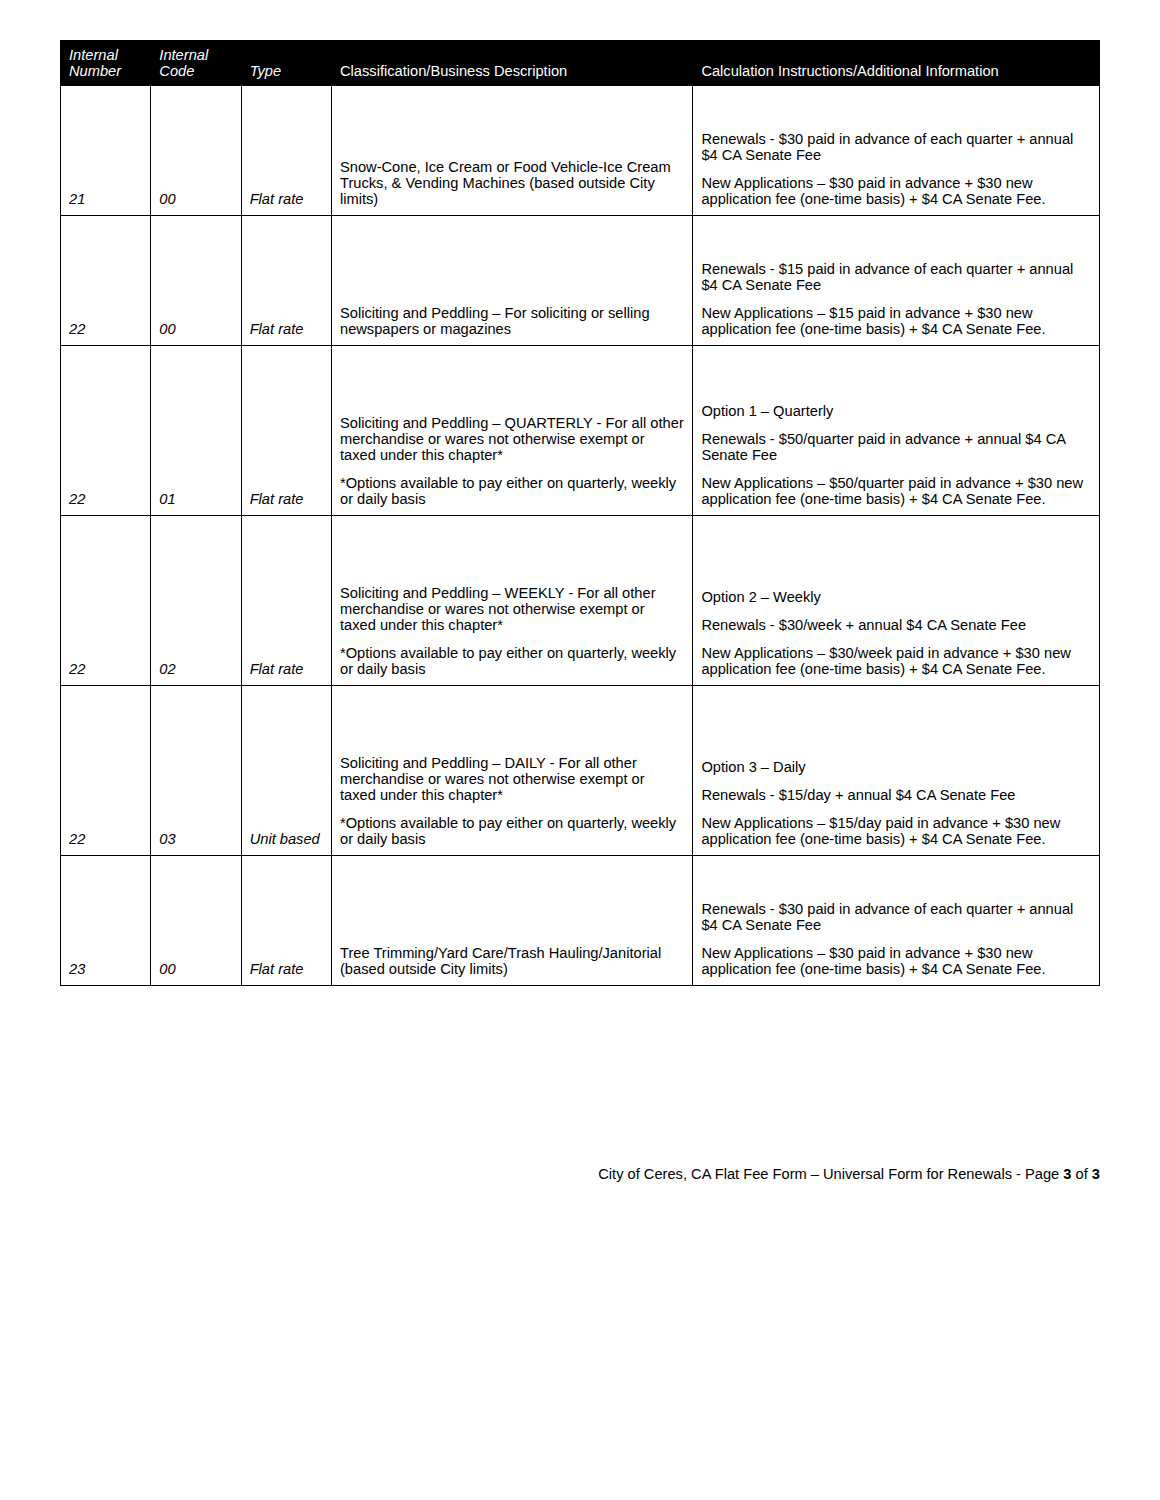| Internal Number | Internal Code | Type | Classification/Business Description | Calculation Instructions/Additional Information |
| --- | --- | --- | --- | --- |
| 21 | 00 | Flat rate | Snow-Cone, Ice Cream or Food Vehicle-Ice Cream Trucks, & Vending Machines (based outside City limits) | Renewals - $30 paid in advance of each quarter + annual $4 CA Senate Fee New Applications – $30 paid in advance + $30 new application fee (one-time basis) + $4 CA Senate Fee. |
| 22 | 00 | Flat rate | Soliciting and Peddling – For soliciting or selling newspapers or magazines | Renewals - $15 paid in advance of each quarter + annual $4 CA Senate Fee New Applications – $15 paid in advance + $30 new application fee (one-time basis) + $4 CA Senate Fee. |
| 22 | 01 | Flat rate | Soliciting and Peddling – QUARTERLY - For all other merchandise or wares not otherwise exempt or taxed under this chapter* *Options available to pay either on quarterly, weekly or daily basis | Option 1 – Quarterly Renewals - $50/quarter paid in advance + annual $4 CA Senate Fee New Applications – $50/quarter paid in advance + $30 new application fee (one-time basis) + $4 CA Senate Fee. |
| 22 | 02 | Flat rate | Soliciting and Peddling – WEEKLY - For all other merchandise or wares not otherwise exempt or taxed under this chapter* *Options available to pay either on quarterly, weekly or daily basis | Option 2 – Weekly Renewals - $30/week + annual $4 CA Senate Fee New Applications – $30/week paid in advance + $30 new application fee (one-time basis) + $4 CA Senate Fee. |
| 22 | 03 | Unit based | Soliciting and Peddling – DAILY - For all other merchandise or wares not otherwise exempt or taxed under this chapter* *Options available to pay either on quarterly, weekly or daily basis | Option 3 – Daily Renewals - $15/day + annual $4 CA Senate Fee New Applications – $15/day paid in advance + $30 new application fee (one-time basis) + $4 CA Senate Fee. |
| 23 | 00 | Flat rate | Tree Trimming/Yard Care/Trash Hauling/Janitorial (based outside City limits) | Renewals - $30 paid in advance of each quarter + annual $4 CA Senate Fee New Applications – $30 paid in advance + $30 new application fee (one-time basis) + $4 CA Senate Fee. |
City of Ceres, CA Flat Fee Form – Universal Form for Renewals - Page 3 of 3